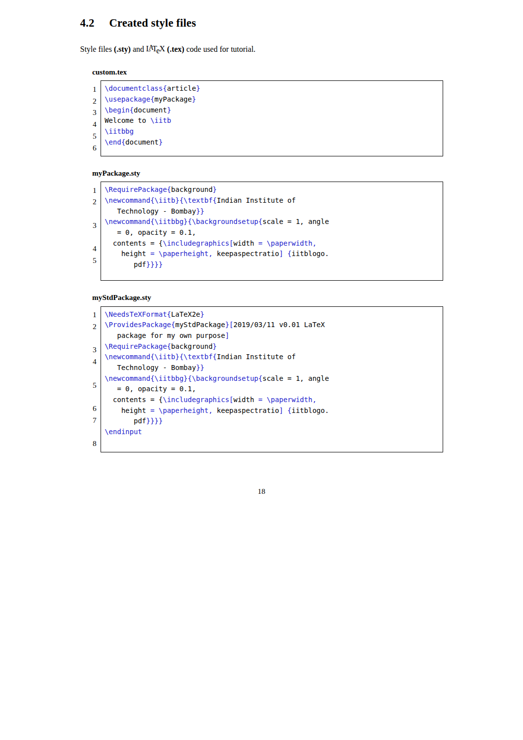4.2 Created style files
Style files (.sty) and La Te X (.tex) code used for tutorial.
custom.tex
1
2
3
4
5
6
\documentclass{article}
\usepackage{myPackage}
\begin{document}
Welcome to \iitb
\iitbbg
\end{document}
myPackage.sty
1
2
3
4
5
\RequirePackage{background}
\newcommand{\iitb}{\textbf{Indian Institute of
   Technology - Bombay}}
\newcommand{\iitbbg}{\backgroundsetup{scale = 1, angle
   = 0, opacity = 0.1,
  contents = {\includegraphics[width = \paperwidth,
    height = \paperheight, keepaspectratio] {iitblogo.
       pdf}}}}
myStdPackage.sty
1
2
3
4
5
6
7
8
\NeedsTeXFormat{LaTeX2e}
\ProvidesPackage{myStdPackage}[2019/03/11 v0.01 LaTeX
   package for my own purpose]
\RequirePackage{background}
\newcommand{\iitb}{\textbf{Indian Institute of
   Technology - Bombay}}
\newcommand{\iitbbg}{\backgroundsetup{scale = 1, angle
   = 0, opacity = 0.1,
  contents = {\includegraphics[width = \paperwidth,
    height = \paperheight, keepaspectratio] {iitblogo.
       pdf}}}}
\endinput
18